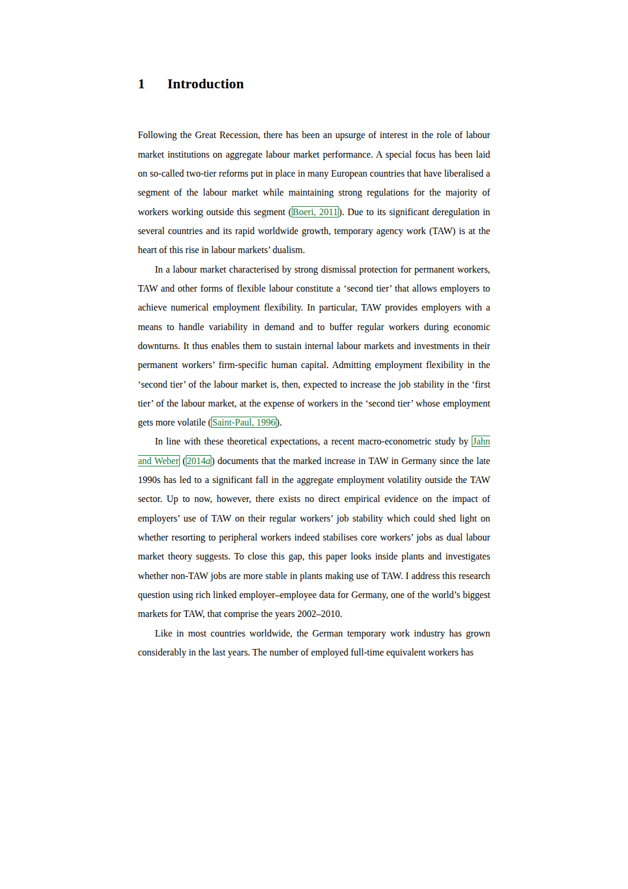1 Introduction
Following the Great Recession, there has been an upsurge of interest in the role of labour market institutions on aggregate labour market performance. A special focus has been laid on so-called two-tier reforms put in place in many European countries that have liberalised a segment of the labour market while maintaining strong regulations for the majority of workers working outside this segment (Boeri, 2011). Due to its significant deregulation in several countries and its rapid worldwide growth, temporary agency work (TAW) is at the heart of this rise in labour markets’ dualism.
In a labour market characterised by strong dismissal protection for permanent workers, TAW and other forms of flexible labour constitute a ‘second tier’ that allows employers to achieve numerical employment flexibility. In particular, TAW provides employers with a means to handle variability in demand and to buffer regular workers during economic downturns. It thus enables them to sustain internal labour markets and investments in their permanent workers’ firm-specific human capital. Admitting employment flexibility in the ‘second tier’ of the labour market is, then, expected to increase the job stability in the ‘first tier’ of the labour market, at the expense of workers in the ‘second tier’ whose employment gets more volatile (Saint-Paul, 1996).
In line with these theoretical expectations, a recent macro-econometric study by Jahn and Weber (2014a) documents that the marked increase in TAW in Germany since the late 1990s has led to a significant fall in the aggregate employment volatility outside the TAW sector. Up to now, however, there exists no direct empirical evidence on the impact of employers’ use of TAW on their regular workers’ job stability which could shed light on whether resorting to peripheral workers indeed stabilises core workers’ jobs as dual labour market theory suggests. To close this gap, this paper looks inside plants and investigates whether non-TAW jobs are more stable in plants making use of TAW. I address this research question using rich linked employer–employee data for Germany, one of the world’s biggest markets for TAW, that comprise the years 2002–2010.
Like in most countries worldwide, the German temporary work industry has grown considerably in the last years. The number of employed full-time equivalent workers has